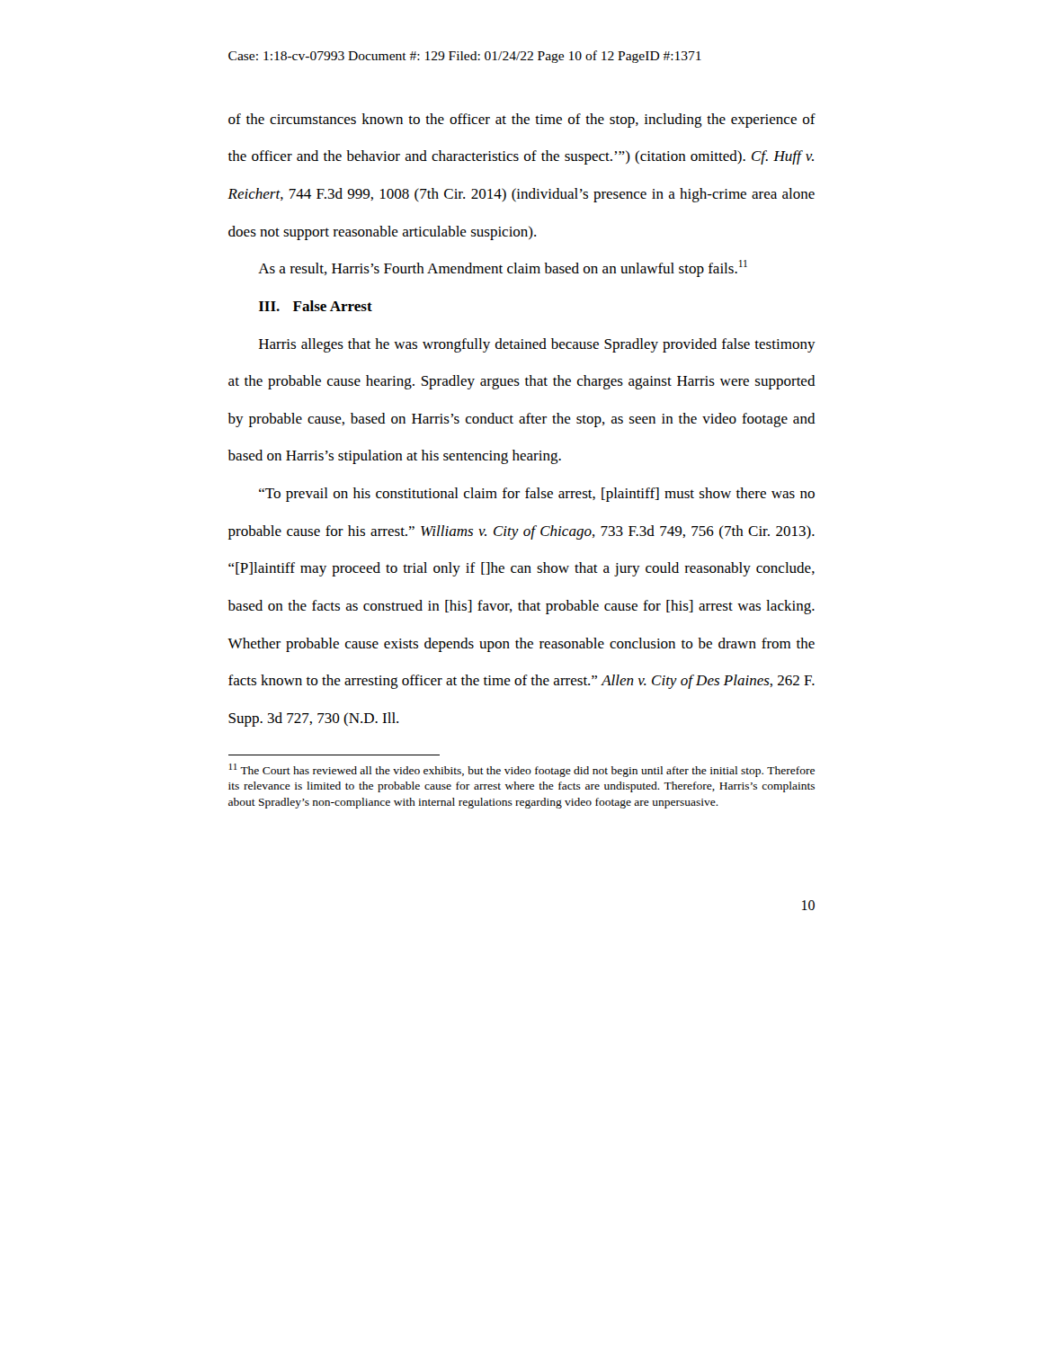Case: 1:18-cv-07993 Document #: 129 Filed: 01/24/22 Page 10 of 12 PageID #:1371
of the circumstances known to the officer at the time of the stop, including the experience of the officer and the behavior and characteristics of the suspect.’”) (citation omitted). Cf. Huff v. Reichert, 744 F.3d 999, 1008 (7th Cir. 2014) (individual’s presence in a high-crime area alone does not support reasonable articulable suspicion).
As a result, Harris’s Fourth Amendment claim based on an unlawful stop fails.11
III. False Arrest
Harris alleges that he was wrongfully detained because Spradley provided false testimony at the probable cause hearing. Spradley argues that the charges against Harris were supported by probable cause, based on Harris’s conduct after the stop, as seen in the video footage and based on Harris’s stipulation at his sentencing hearing.
“To prevail on his constitutional claim for false arrest, [plaintiff] must show there was no probable cause for his arrest.” Williams v. City of Chicago, 733 F.3d 749, 756 (7th Cir. 2013). “[P]laintiff may proceed to trial only if []he can show that a jury could reasonably conclude, based on the facts as construed in [his] favor, that probable cause for [his] arrest was lacking. Whether probable cause exists depends upon the reasonable conclusion to be drawn from the facts known to the arresting officer at the time of the arrest.” Allen v. City of Des Plaines, 262 F. Supp. 3d 727, 730 (N.D. Ill.
11 The Court has reviewed all the video exhibits, but the video footage did not begin until after the initial stop. Therefore its relevance is limited to the probable cause for arrest where the facts are undisputed. Therefore, Harris’s complaints about Spradley’s non-compliance with internal regulations regarding video footage are unpersuasive.
10